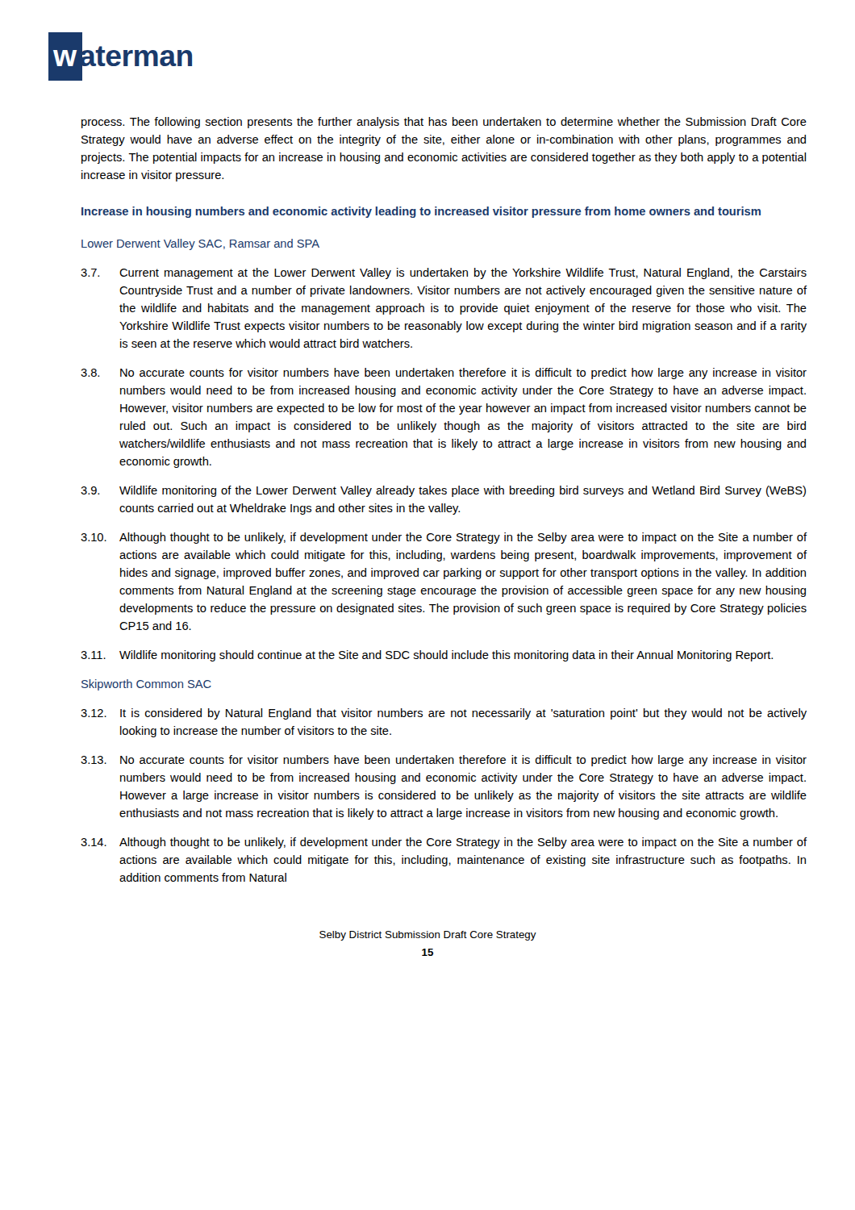waterman
process. The following section presents the further analysis that has been undertaken to determine whether the Submission Draft Core Strategy would have an adverse effect on the integrity of the site, either alone or in-combination with other plans, programmes and projects. The potential impacts for an increase in housing and economic activities are considered together as they both apply to a potential increase in visitor pressure.
Increase in housing numbers and economic activity leading to increased visitor pressure from home owners and tourism
Lower Derwent Valley SAC, Ramsar and SPA
3.7.
Current management at the Lower Derwent Valley is undertaken by the Yorkshire Wildlife Trust, Natural England, the Carstairs Countryside Trust and a number of private landowners. Visitor numbers are not actively encouraged given the sensitive nature of the wildlife and habitats and the management approach is to provide quiet enjoyment of the reserve for those who visit. The Yorkshire Wildlife Trust expects visitor numbers to be reasonably low except during the winter bird migration season and if a rarity is seen at the reserve which would attract bird watchers.
3.8.
No accurate counts for visitor numbers have been undertaken therefore it is difficult to predict how large any increase in visitor numbers would need to be from increased housing and economic activity under the Core Strategy to have an adverse impact. However, visitor numbers are expected to be low for most of the year however an impact from increased visitor numbers cannot be ruled out. Such an impact is considered to be unlikely though as the majority of visitors attracted to the site are bird watchers/wildlife enthusiasts and not mass recreation that is likely to attract a large increase in visitors from new housing and economic growth.
3.9.
Wildlife monitoring of the Lower Derwent Valley already takes place with breeding bird surveys and Wetland Bird Survey (WeBS) counts carried out at Wheldrake Ings and other sites in the valley.
3.10.
Although thought to be unlikely, if development under the Core Strategy in the Selby area were to impact on the Site a number of actions are available which could mitigate for this, including, wardens being present, boardwalk improvements, improvement of hides and signage, improved buffer zones, and improved car parking or support for other transport options in the valley. In addition comments from Natural England at the screening stage encourage the provision of accessible green space for any new housing developments to reduce the pressure on designated sites. The provision of such green space is required by Core Strategy policies CP15 and 16.
3.11.
Wildlife monitoring should continue at the Site and SDC should include this monitoring data in their Annual Monitoring Report.
Skipworth Common SAC
3.12.
It is considered by Natural England that visitor numbers are not necessarily at 'saturation point' but they would not be actively looking to increase the number of visitors to the site.
3.13.
No accurate counts for visitor numbers have been undertaken therefore it is difficult to predict how large any increase in visitor numbers would need to be from increased housing and economic activity under the Core Strategy to have an adverse impact. However a large increase in visitor numbers is considered to be unlikely as the majority of visitors the site attracts are wildlife enthusiasts and not mass recreation that is likely to attract a large increase in visitors from new housing and economic growth.
3.14.
Although thought to be unlikely, if development under the Core Strategy in the Selby area were to impact on the Site a number of actions are available which could mitigate for this, including, maintenance of existing site infrastructure such as footpaths. In addition comments from Natural
Selby District Submission Draft Core Strategy
15